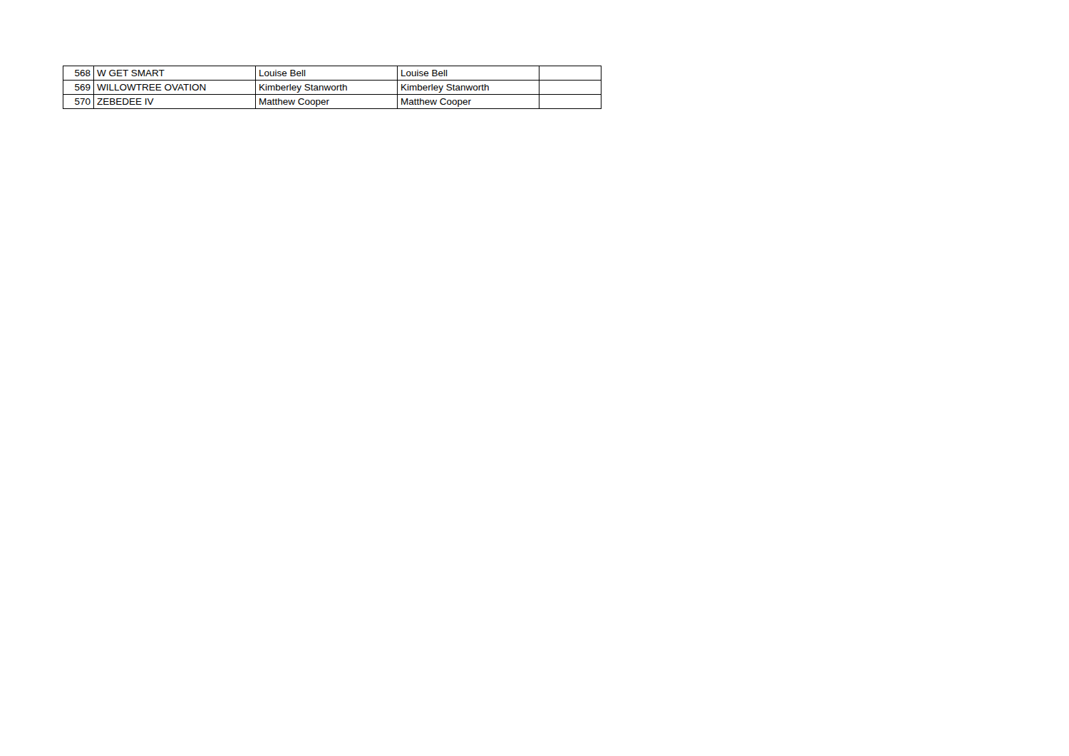| 568 | W GET SMART | Louise Bell | Louise Bell | |
| 569 | WILLOWTREE OVATION | Kimberley Stanworth | Kimberley Stanworth | |
| 570 | ZEBEDEE IV | Matthew Cooper | Matthew Cooper | |